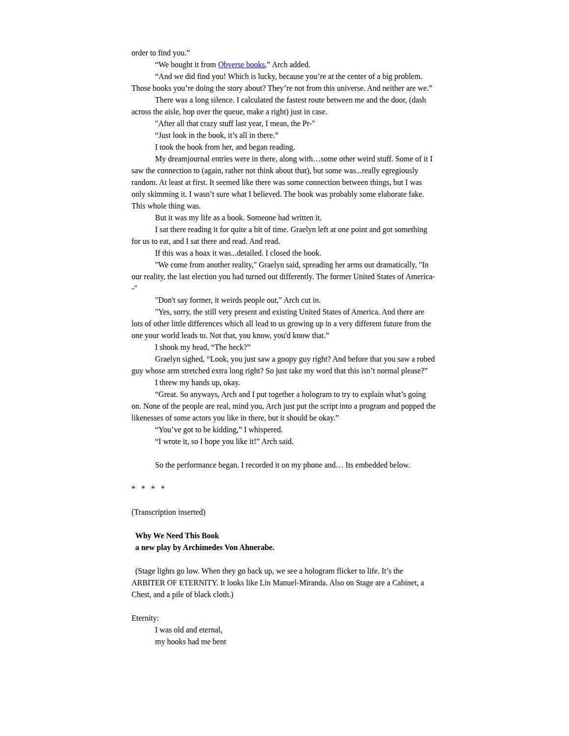order to find you.”
“We bought it from Obverse books,” Arch added.
“And we did find you! Which is lucky, because you’re at the center of a big problem. Those books you’re doing the story about? They’re not from this universe. And neither are we.”
There was a long silence. I calculated the fastest route between me and the door, (dash across the aisle, hop over the queue, make a right) just in case.
"After all that crazy stuff last year, I mean, the Pr-"
“Just look in the book, it’s all in there.”
I took the book from her, and began reading.
My dreamjournal entries were in there, along with…some other weird stuff. Some of it I saw the connection to (again, rather not think about that), but some was...really egregiously random. At least at first. It seemed like there was some connection between things, but I was only skimming it. I wasn’t sure what I believed. The book was probably some elaborate fake. This whole thing was.
But it was my life as a book. Someone had written it.
I sat there reading it for quite a bit of time. Graelyn left at one point and got something for us to eat, and I sat there and read. And read.
If this was a hoax it was...detailed. I closed the book.
"We come from another reality," Graelyn said, spreading her arms out dramatically, "In our reality, the last election you had turned out differently. The former United States of America--"
"Don't say former, it weirds people out," Arch cut in.
"Yes, sorry, the still very present and existing United States of America. And there are lots of other little differences which all lead to us growing up in a very different future from the one your world leads to. Not that, you know, you'd know that.”
I shook my head, “The heck?”
Graelyn sighed, “Look, you just saw a goopy guy right? And before that you saw a robed guy whose arm stretched extra long right? So just take my word that this isn’t normal please?”
I threw my hands up, okay.
“Great. So anyways, Arch and I put together a hologram to try to explain what’s going on. None of the people are real, mind you, Arch just put the script into a program and popped the likenesses of some actors you like in there, but it should be okay.”
“You’ve got to be kidding,” I whispered.
“I wrote it, so I hope you like it!” Arch said.
So the performance began. I recorded it on my phone and… Its embedded below.
* * * *
(Transcription inserted)
Why We Need This Book
a new play by Archimedes Von Ahnerabe.
(Stage lights go low. When they go back up, we see a hologram flicker to life. It’s the ARBITER OF ETERNITY. It looks like Lin Manuel-Miranda. Also on Stage are a Cabinet, a Chest, and a pile of black cloth.)
Eternity:
I was old and eternal,
my hooks had me bent